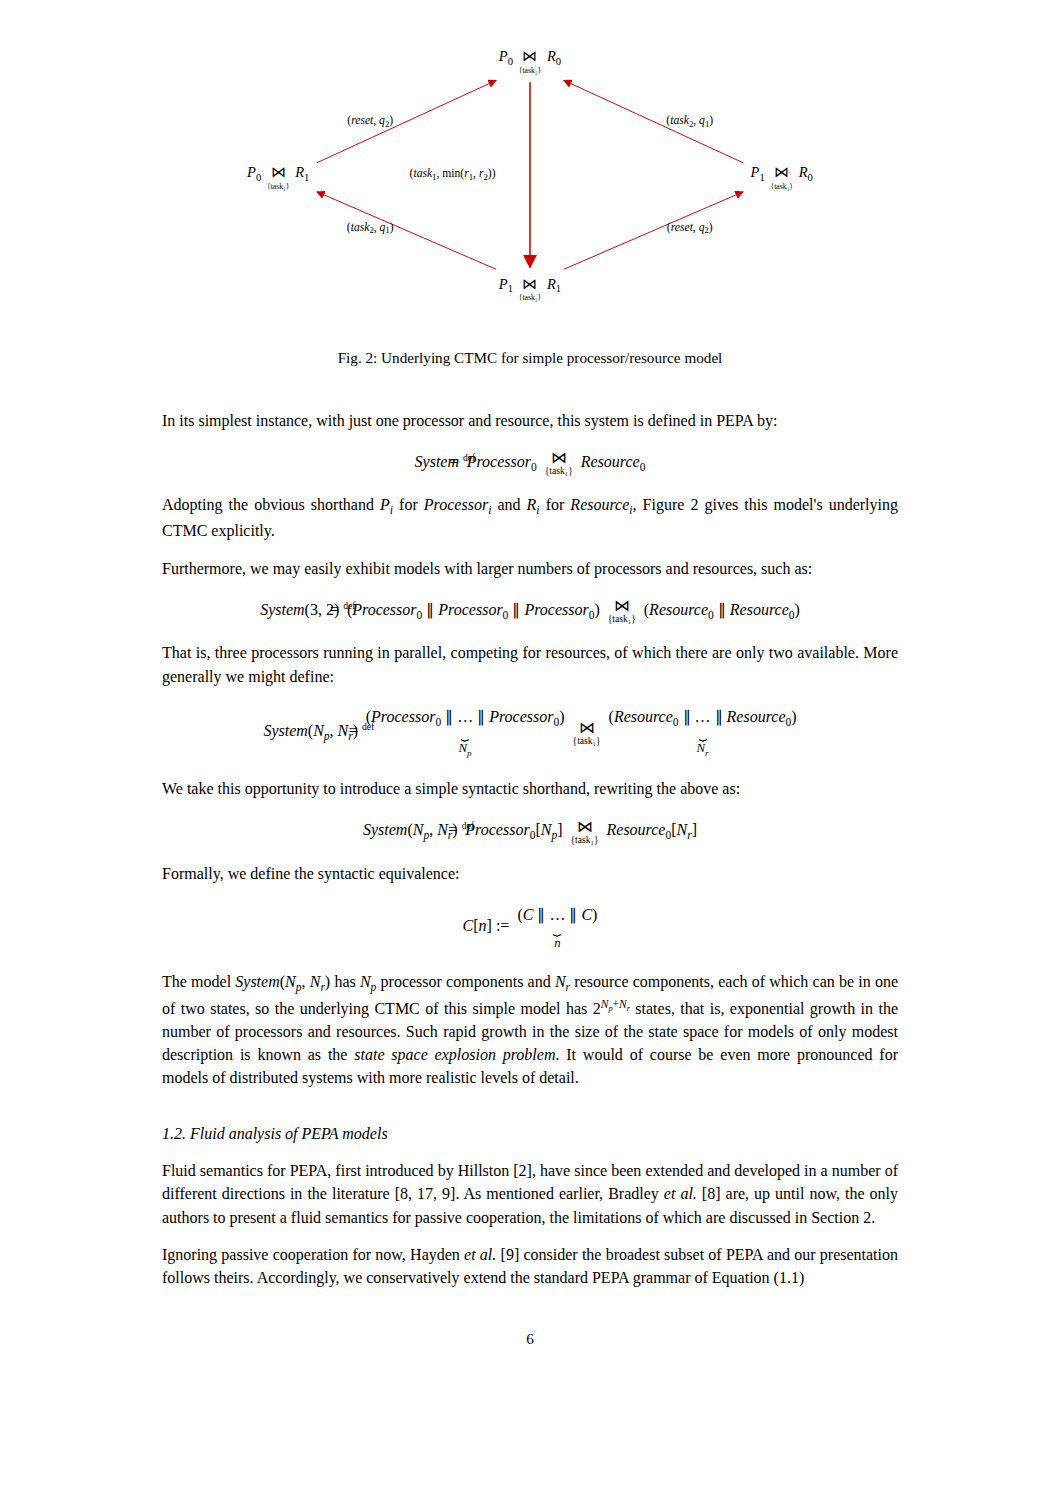P0 ⋈ R0 {task₁} P0 ⋈ R1 {task₁} P1 ⋈ R0 {task₁} P1 ⋈ R1 {task₁} (reset, q2) (task2, q1) (task2, q1) (reset, q2) (task1, min(r1, r2))
Fig. 2: Underlying CTMC for simple processor/resource model
In its simplest instance, with just one processor and resource, this system is defined in PEPA by:
System def= Processor0 ⋈{task₁} Resource0
Adopting the obvious shorthand Pi for Processori and Ri for Resourcei, Figure 2 gives this model's underlying CTMC explicitly.
Furthermore, we may easily exhibit models with larger numbers of processors and resources, such as:
System(3, 2) def= (Processor0 ∥ Processor0 ∥ Processor0) ⋈{task₁} (Resource0 ∥ Resource0)
That is, three processors running in parallel, competing for resources, of which there are only two available. More generally we might define:
System(Np, Nr) def= (Processor0 ∥ … ∥ Processor0)⏟Np ⋈{task₁} (Resource0 ∥ … ∥ Resource0)⏟Nr
We take this opportunity to introduce a simple syntactic shorthand, rewriting the above as:
System(Np, Nr) def= Processor0[Np] ⋈{task₁} Resource0[Nr]
Formally, we define the syntactic equivalence:
C[n] := (C ∥ … ∥ C)⏟n
The model System(Np, Nr) has Np processor components and Nr resource components, each of which can be in one of two states, so the underlying CTMC of this simple model has 2Np+Nr states, that is, exponential growth in the number of processors and resources. Such rapid growth in the size of the state space for models of only modest description is known as the state space explosion problem. It would of course be even more pronounced for models of distributed systems with more realistic levels of detail.
1.2. Fluid analysis of PEPA models
Fluid semantics for PEPA, first introduced by Hillston [2], have since been extended and developed in a number of different directions in the literature [8, 17, 9]. As mentioned earlier, Bradley et al. [8] are, up until now, the only authors to present a fluid semantics for passive cooperation, the limitations of which are discussed in Section 2.
Ignoring passive cooperation for now, Hayden et al. [9] consider the broadest subset of PEPA and our presentation follows theirs. Accordingly, we conservatively extend the standard PEPA grammar of Equation (1.1)
6